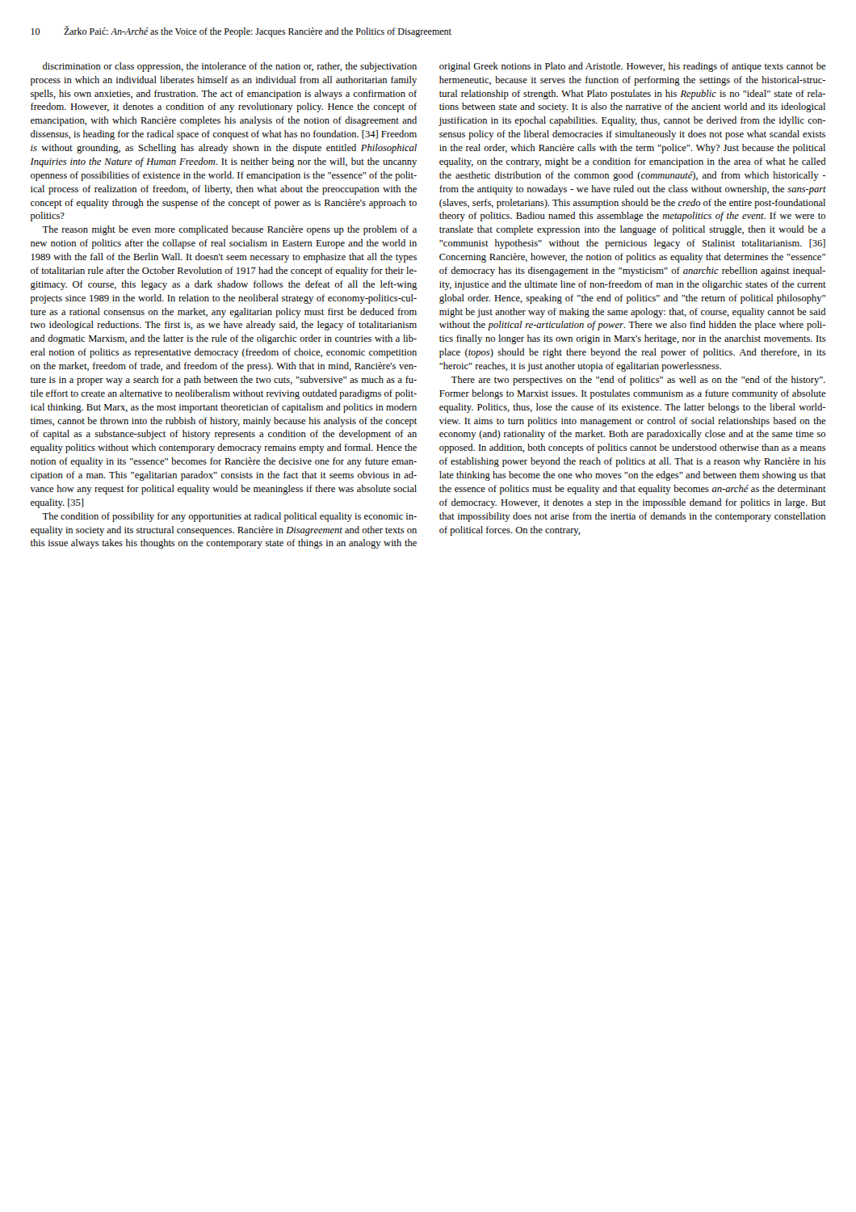10 Žarko Paić: An-Arché as the Voice of the People: Jacques Rancière and the Politics of Disagreement
discrimination or class oppression, the intolerance of the nation or, rather, the subjectivation process in which an individual liberates himself as an individual from all authoritarian family spells, his own anxieties, and frustration. The act of emancipation is always a confirmation of freedom. However, it denotes a condition of any revolutionary policy. Hence the concept of emancipation, with which Rancière completes his analysis of the notion of disagreement and dissensus, is heading for the radical space of conquest of what has no foundation. [34] Freedom is without grounding, as Schelling has already shown in the dispute entitled Philosophical Inquiries into the Nature of Human Freedom. It is neither being nor the will, but the uncanny openness of possibilities of existence in the world. If emancipation is the "essence" of the political process of realization of freedom, of liberty, then what about the preoccupation with the concept of equality through the suspense of the concept of power as is Rancière's approach to politics?
The reason might be even more complicated because Rancière opens up the problem of a new notion of politics after the collapse of real socialism in Eastern Europe and the world in 1989 with the fall of the Berlin Wall. It doesn't seem necessary to emphasize that all the types of totalitarian rule after the October Revolution of 1917 had the concept of equality for their legitimacy. Of course, this legacy as a dark shadow follows the defeat of all the left-wing projects since 1989 in the world. In relation to the neoliberal strategy of economy-politics-culture as a rational consensus on the market, any egalitarian policy must first be deduced from two ideological reductions. The first is, as we have already said, the legacy of totalitarianism and dogmatic Marxism, and the latter is the rule of the oligarchic order in countries with a liberal notion of politics as representative democracy (freedom of choice, economic competition on the market, freedom of trade, and freedom of the press). With that in mind, Rancière's venture is in a proper way a search for a path between the two cuts, "subversive" as much as a futile effort to create an alternative to neoliberalism without reviving outdated paradigms of political thinking. But Marx, as the most important theoretician of capitalism and politics in modern times, cannot be thrown into the rubbish of history, mainly because his analysis of the concept of capital as a substance-subject of history represents a condition of the development of an equality politics without which contemporary democracy remains empty and formal. Hence the notion of equality in its "essence" becomes for Rancière the decisive one for any future emancipation of a man. This "egalitarian paradox" consists in the fact that it seems obvious in advance how any request for political equality would be meaningless if there was absolute social equality. [35]
The condition of possibility for any opportunities at radical political equality is economic inequality in society and its structural consequences. Rancière in Disagreement and other texts on this issue always takes his thoughts on the contemporary state of things in an analogy with the original Greek notions in Plato and Aristotle. However, his readings of antique texts cannot be hermeneutic, because it serves the function of performing the settings of the historical-structural relationship of strength. What Plato postulates in his Republic is no "ideal" state of relations between state and society. It is also the narrative of the ancient world and its ideological justification in its epochal capabilities. Equality, thus, cannot be derived from the idyllic consensus policy of the liberal democracies if simultaneously it does not pose what scandal exists in the real order, which Rancière calls with the term "police". Why? Just because the political equality, on the contrary, might be a condition for emancipation in the area of what he called the aesthetic distribution of the common good (communauté), and from which historically - from the antiquity to nowadays - we have ruled out the class without ownership, the sans-part (slaves, serfs, proletarians). This assumption should be the credo of the entire post-foundational theory of politics. Badiou named this assemblage the metapolitics of the event. If we were to translate that complete expression into the language of political struggle, then it would be a "communist hypothesis" without the pernicious legacy of Stalinist totalitarianism. [36] Concerning Rancière, however, the notion of politics as equality that determines the "essence" of democracy has its disengagement in the "mysticism" of anarchic rebellion against inequality, injustice and the ultimate line of non-freedom of man in the oligarchic states of the current global order. Hence, speaking of "the end of politics" and "the return of political philosophy" might be just another way of making the same apology: that, of course, equality cannot be said without the political re-articulation of power. There we also find hidden the place where politics finally no longer has its own origin in Marx's heritage, nor in the anarchist movements. Its place (topos) should be right there beyond the real power of politics. And therefore, in its "heroic" reaches, it is just another utopia of egalitarian powerlessness.
There are two perspectives on the "end of politics" as well as on the "end of the history". Former belongs to Marxist issues. It postulates communism as a future community of absolute equality. Politics, thus, lose the cause of its existence. The latter belongs to the liberal worldview. It aims to turn politics into management or control of social relationships based on the economy (and) rationality of the market. Both are paradoxically close and at the same time so opposed. In addition, both concepts of politics cannot be understood otherwise than as a means of establishing power beyond the reach of politics at all. That is a reason why Rancière in his late thinking has become the one who moves "on the edges" and between them showing us that the essence of politics must be equality and that equality becomes an-arché as the determinant of democracy. However, it denotes a step in the impossible demand for politics in large. But that impossibility does not arise from the inertia of demands in the contemporary constellation of political forces. On the contrary,